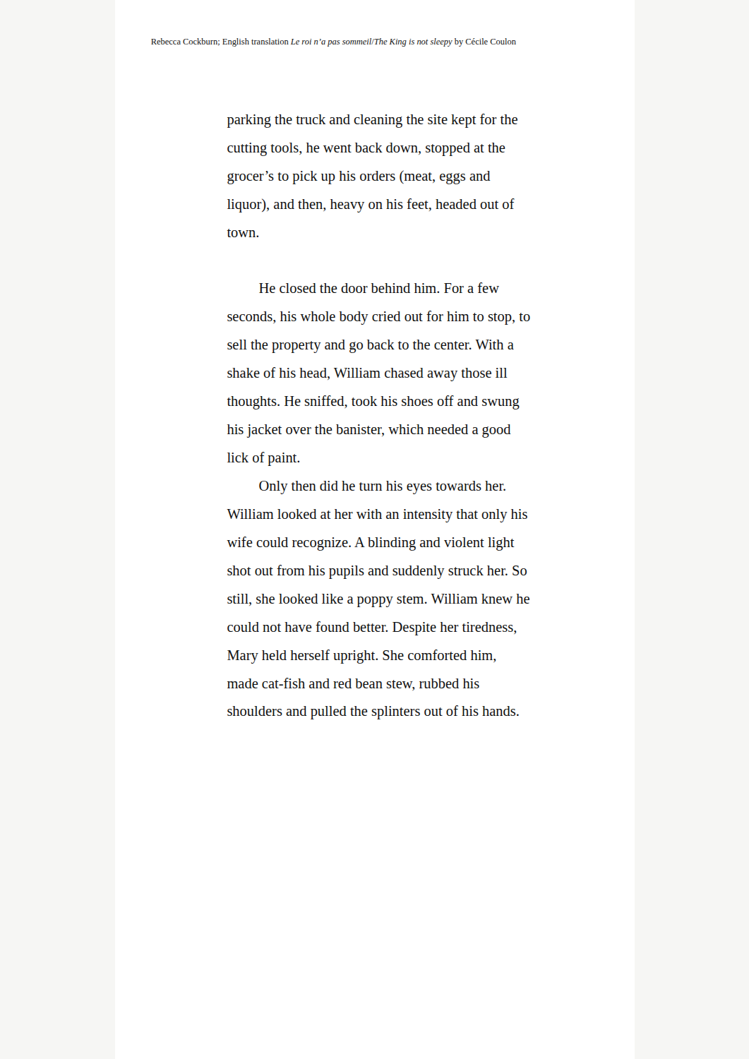Rebecca Cockburn; English translation Le roi n’a pas sommeil/The King is not sleepy by Cécile Coulon
parking the truck and cleaning the site kept for the cutting tools, he went back down, stopped at the grocer’s to pick up his orders (meat, eggs and liquor), and then, heavy on his feet, headed out of town.
He closed the door behind him. For a few seconds, his whole body cried out for him to stop, to sell the property and go back to the center. With a shake of his head, William chased away those ill thoughts. He sniffed, took his shoes off and swung his jacket over the banister, which needed a good lick of paint.
Only then did he turn his eyes towards her. William looked at her with an intensity that only his wife could recognize. A blinding and violent light shot out from his pupils and suddenly struck her. So still, she looked like a poppy stem. William knew he could not have found better. Despite her tiredness, Mary held herself upright. She comforted him, made cat-fish and red bean stew, rubbed his shoulders and pulled the splinters out of his hands.